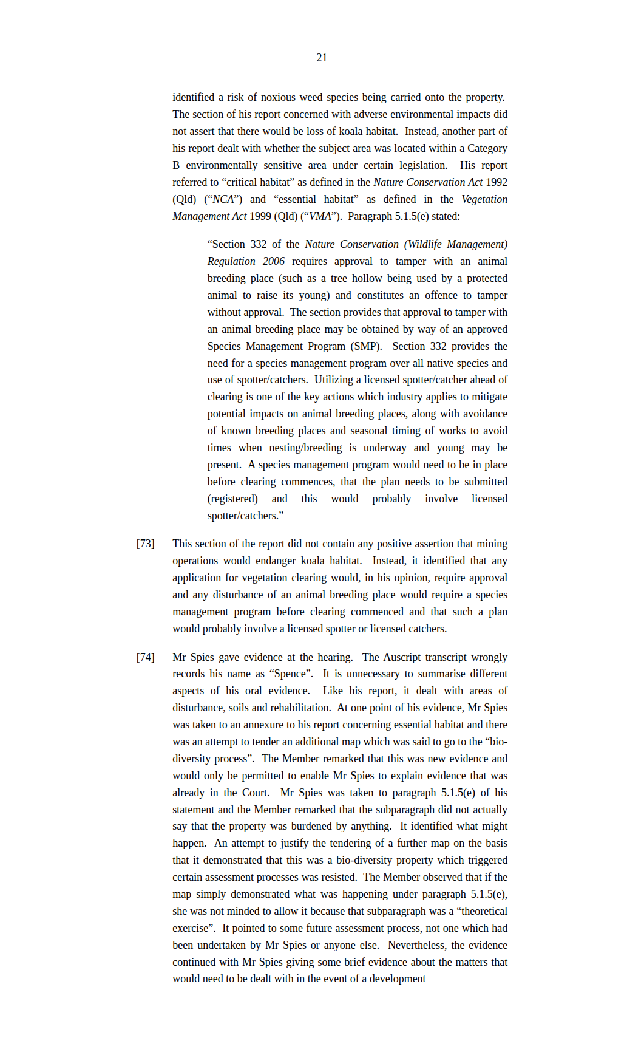21
identified a risk of noxious weed species being carried onto the property. The section of his report concerned with adverse environmental impacts did not assert that there would be loss of koala habitat. Instead, another part of his report dealt with whether the subject area was located within a Category B environmentally sensitive area under certain legislation. His report referred to “critical habitat” as defined in the Nature Conservation Act 1992 (Qld) (“NCA”) and “essential habitat” as defined in the Vegetation Management Act 1999 (Qld) (“VMA”). Paragraph 5.1.5(e) stated:
“Section 332 of the Nature Conservation (Wildlife Management) Regulation 2006 requires approval to tamper with an animal breeding place (such as a tree hollow being used by a protected animal to raise its young) and constitutes an offence to tamper without approval. The section provides that approval to tamper with an animal breeding place may be obtained by way of an approved Species Management Program (SMP). Section 332 provides the need for a species management program over all native species and use of spotter/catchers. Utilizing a licensed spotter/catcher ahead of clearing is one of the key actions which industry applies to mitigate potential impacts on animal breeding places, along with avoidance of known breeding places and seasonal timing of works to avoid times when nesting/breeding is underway and young may be present. A species management program would need to be in place before clearing commences, that the plan needs to be submitted (registered) and this would probably involve licensed spotter/catchers.”
[73]
This section of the report did not contain any positive assertion that mining operations would endanger koala habitat. Instead, it identified that any application for vegetation clearing would, in his opinion, require approval and any disturbance of an animal breeding place would require a species management program before clearing commenced and that such a plan would probably involve a licensed spotter or licensed catchers.
[74]
Mr Spies gave evidence at the hearing. The Auscript transcript wrongly records his name as “Spence”. It is unnecessary to summarise different aspects of his oral evidence. Like his report, it dealt with areas of disturbance, soils and rehabilitation. At one point of his evidence, Mr Spies was taken to an annexure to his report concerning essential habitat and there was an attempt to tender an additional map which was said to go to the “bio-diversity process”. The Member remarked that this was new evidence and would only be permitted to enable Mr Spies to explain evidence that was already in the Court. Mr Spies was taken to paragraph 5.1.5(e) of his statement and the Member remarked that the subparagraph did not actually say that the property was burdened by anything. It identified what might happen. An attempt to justify the tendering of a further map on the basis that it demonstrated that this was a bio-diversity property which triggered certain assessment processes was resisted. The Member observed that if the map simply demonstrated what was happening under paragraph 5.1.5(e), she was not minded to allow it because that subparagraph was a “theoretical exercise”. It pointed to some future assessment process, not one which had been undertaken by Mr Spies or anyone else. Nevertheless, the evidence continued with Mr Spies giving some brief evidence about the matters that would need to be dealt with in the event of a development